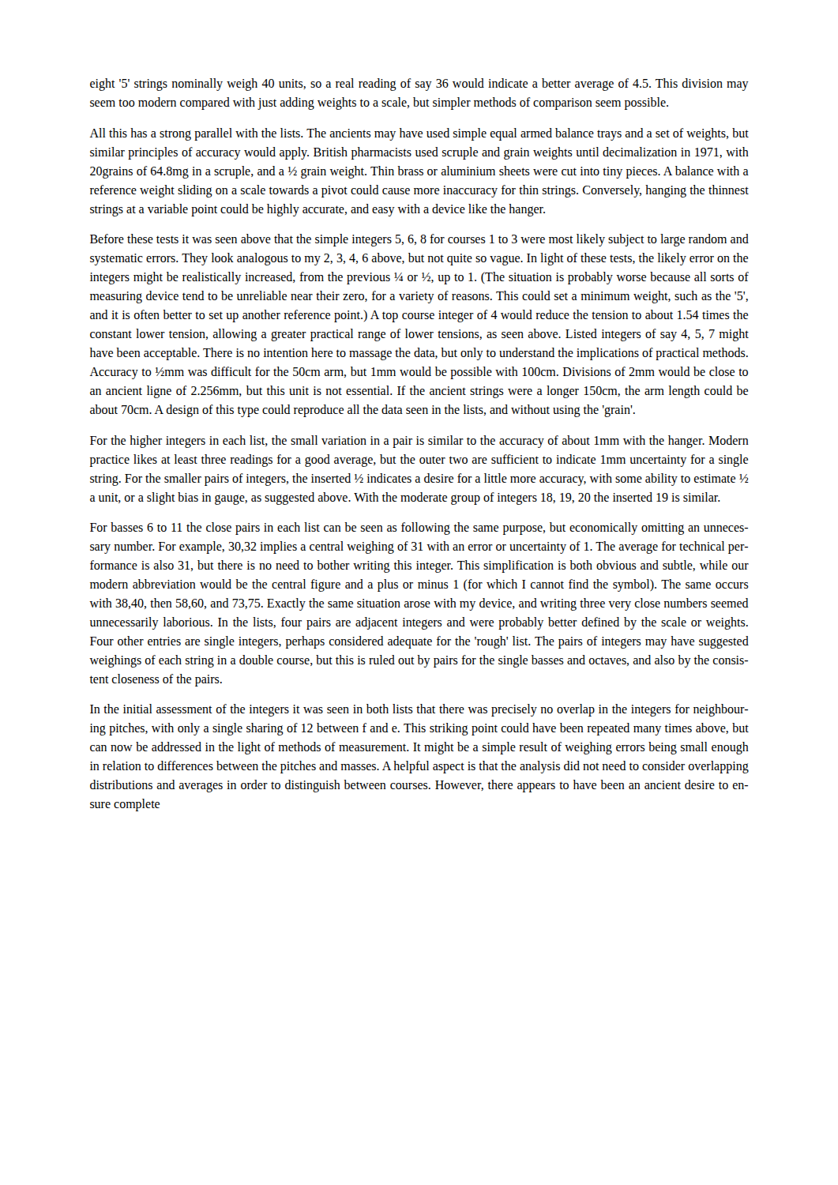eight '5' strings nominally weigh 40 units, so a real reading of say 36 would indicate a better average of 4.5. This division may seem too modern compared with just adding weights to a scale, but simpler methods of comparison seem possible.
All this has a strong parallel with the lists. The ancients may have used simple equal armed balance trays and a set of weights, but similar principles of accuracy would apply. British pharmacists used scruple and grain weights until decimalization in 1971, with 20grains of 64.8mg in a scruple, and a ½ grain weight. Thin brass or aluminium sheets were cut into tiny pieces. A balance with a reference weight sliding on a scale towards a pivot could cause more inaccuracy for thin strings. Conversely, hanging the thinnest strings at a variable point could be highly accurate, and easy with a device like the hanger.
Before these tests it was seen above that the simple integers 5, 6, 8 for courses 1 to 3 were most likely subject to large random and systematic errors. They look analogous to my 2, 3, 4, 6 above, but not quite so vague. In light of these tests, the likely error on the integers might be realistically increased, from the previous ¼ or ½, up to 1. (The situation is probably worse because all sorts of measuring device tend to be unreliable near their zero, for a variety of reasons. This could set a minimum weight, such as the '5', and it is often better to set up another reference point.) A top course integer of 4 would reduce the tension to about 1.54 times the constant lower tension, allowing a greater practical range of lower tensions, as seen above. Listed integers of say 4, 5, 7 might have been acceptable. There is no intention here to massage the data, but only to understand the implications of practical methods. Accuracy to ½mm was difficult for the 50cm arm, but 1mm would be possible with 100cm. Divisions of 2mm would be close to an ancient ligne of 2.256mm, but this unit is not essential. If the ancient strings were a longer 150cm, the arm length could be about 70cm. A design of this type could reproduce all the data seen in the lists, and without using the 'grain'.
For the higher integers in each list, the small variation in a pair is similar to the accuracy of about 1mm with the hanger. Modern practice likes at least three readings for a good average, but the outer two are sufficient to indicate 1mm uncertainty for a single string. For the smaller pairs of integers, the inserted ½ indicates a desire for a little more accuracy, with some ability to estimate ½ a unit, or a slight bias in gauge, as suggested above. With the moderate group of integers 18, 19, 20 the inserted 19 is similar.
For basses 6 to 11 the close pairs in each list can be seen as following the same purpose, but economically omitting an unnecessary number. For example, 30,32 implies a central weighing of 31 with an error or uncertainty of 1. The average for technical performance is also 31, but there is no need to bother writing this integer. This simplification is both obvious and subtle, while our modern abbreviation would be the central figure and a plus or minus 1 (for which I cannot find the symbol). The same occurs with 38,40, then 58,60, and 73,75. Exactly the same situation arose with my device, and writing three very close numbers seemed unnecessarily laborious. In the lists, four pairs are adjacent integers and were probably better defined by the scale or weights. Four other entries are single integers, perhaps considered adequate for the 'rough' list. The pairs of integers may have suggested weighings of each string in a double course, but this is ruled out by pairs for the single basses and octaves, and also by the consistent closeness of the pairs.
In the initial assessment of the integers it was seen in both lists that there was precisely no overlap in the integers for neighbouring pitches, with only a single sharing of 12 between f and e. This striking point could have been repeated many times above, but can now be addressed in the light of methods of measurement. It might be a simple result of weighing errors being small enough in relation to differences between the pitches and masses. A helpful aspect is that the analysis did not need to consider overlapping distributions and averages in order to distinguish between courses. However, there appears to have been an ancient desire to ensure complete